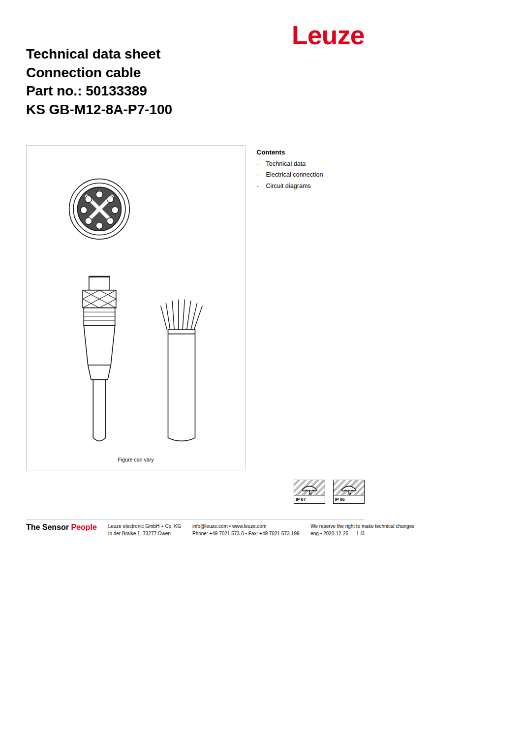Leuze
Technical data sheet Connection cable Part no.: 50133389 KS GB-M12-8A-P7-100
Figure can vary
Contents
Technical data
Electrical connection
Circuit diagrams
IP 67
IP 65
The Sensor People
Leuze electronic GmbH + Co. KG
In der Braike 1, 73277 Owen
info@leuze.com • www.leuze.com
Phone: +49 7021 573-0 • Fax: +49 7021 573-199
We reserve the right to make technical changes
eng • 2020-12-25
1 /3